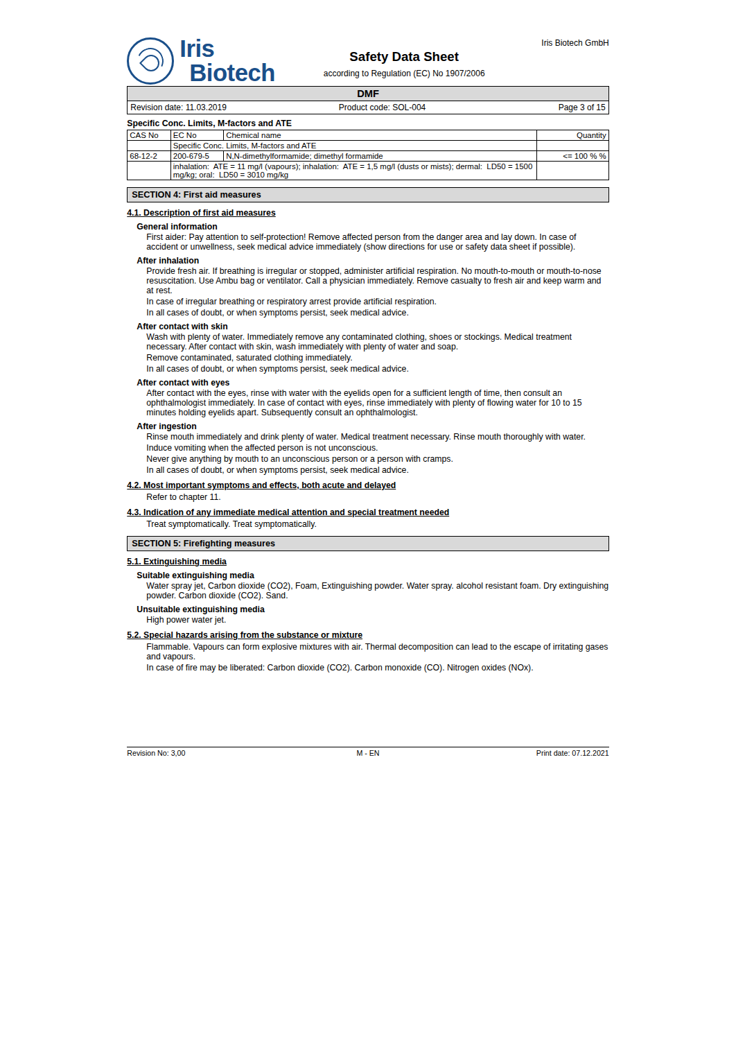Iris
Biotech
Safety Data Sheet
according to Regulation (EC) No 1907/2006
Iris Biotech GmbH
DMF
Revision date: 11.03.2019
Product code: SOL-004
Page 3 of 15
Specific Conc. Limits, M-factors and ATE
| CAS No | EC No | Chemical name | Quantity |
| --- | --- | --- | --- |
| | Specific Conc. Limits, M-factors and ATE | |
| 68-12-2 | 200-679-5 | N,N-dimethylformamide; dimethyl formamide | <= 100 % % |
| | inhalation: ATE = 11 mg/l (vapours); inhalation: ATE = 1,5 mg/l (dusts or mists); dermal: LD50 = 1500 mg/kg; oral: LD50 = 3010 mg/kg | |
SECTION 4: First aid measures
4.1. Description of first aid measures
General information
First aider: Pay attention to self-protection! Remove affected person from the danger area and lay down. In case of accident or unwellness, seek medical advice immediately (show directions for use or safety data sheet if possible).
After inhalation
Provide fresh air. If breathing is irregular or stopped, administer artificial respiration. No mouth-to-mouth or mouth-to-nose resuscitation. Use Ambu bag or ventilator. Call a physician immediately. Remove casualty to fresh air and keep warm and at rest.
In case of irregular breathing or respiratory arrest provide artificial respiration.
In all cases of doubt, or when symptoms persist, seek medical advice.
After contact with skin
Wash with plenty of water. Immediately remove any contaminated clothing, shoes or stockings. Medical treatment necessary. After contact with skin, wash immediately with plenty of water and soap.
Remove contaminated, saturated clothing immediately.
In all cases of doubt, or when symptoms persist, seek medical advice.
After contact with eyes
After contact with the eyes, rinse with water with the eyelids open for a sufficient length of time, then consult an ophthalmologist immediately. In case of contact with eyes, rinse immediately with plenty of flowing water for 10 to 15 minutes holding eyelids apart. Subsequently consult an ophthalmologist.
After ingestion
Rinse mouth immediately and drink plenty of water. Medical treatment necessary. Rinse mouth thoroughly with water.
Induce vomiting when the affected person is not unconscious.
Never give anything by mouth to an unconscious person or a person with cramps.
In all cases of doubt, or when symptoms persist, seek medical advice.
4.2. Most important symptoms and effects, both acute and delayed
Refer to chapter 11.
4.3. Indication of any immediate medical attention and special treatment needed
Treat symptomatically. Treat symptomatically.
SECTION 5: Firefighting measures
5.1. Extinguishing media
Suitable extinguishing media
Water spray jet, Carbon dioxide (CO2), Foam, Extinguishing powder. Water spray. alcohol resistant foam. Dry extinguishing powder. Carbon dioxide (CO2). Sand.
Unsuitable extinguishing media
High power water jet.
5.2. Special hazards arising from the substance or mixture
Flammable. Vapours can form explosive mixtures with air. Thermal decomposition can lead to the escape of irritating gases and vapours.
In case of fire may be liberated: Carbon dioxide (CO2). Carbon monoxide (CO). Nitrogen oxides (NOx).
Revision No: 3,00
M - EN
Print date: 07.12.2021